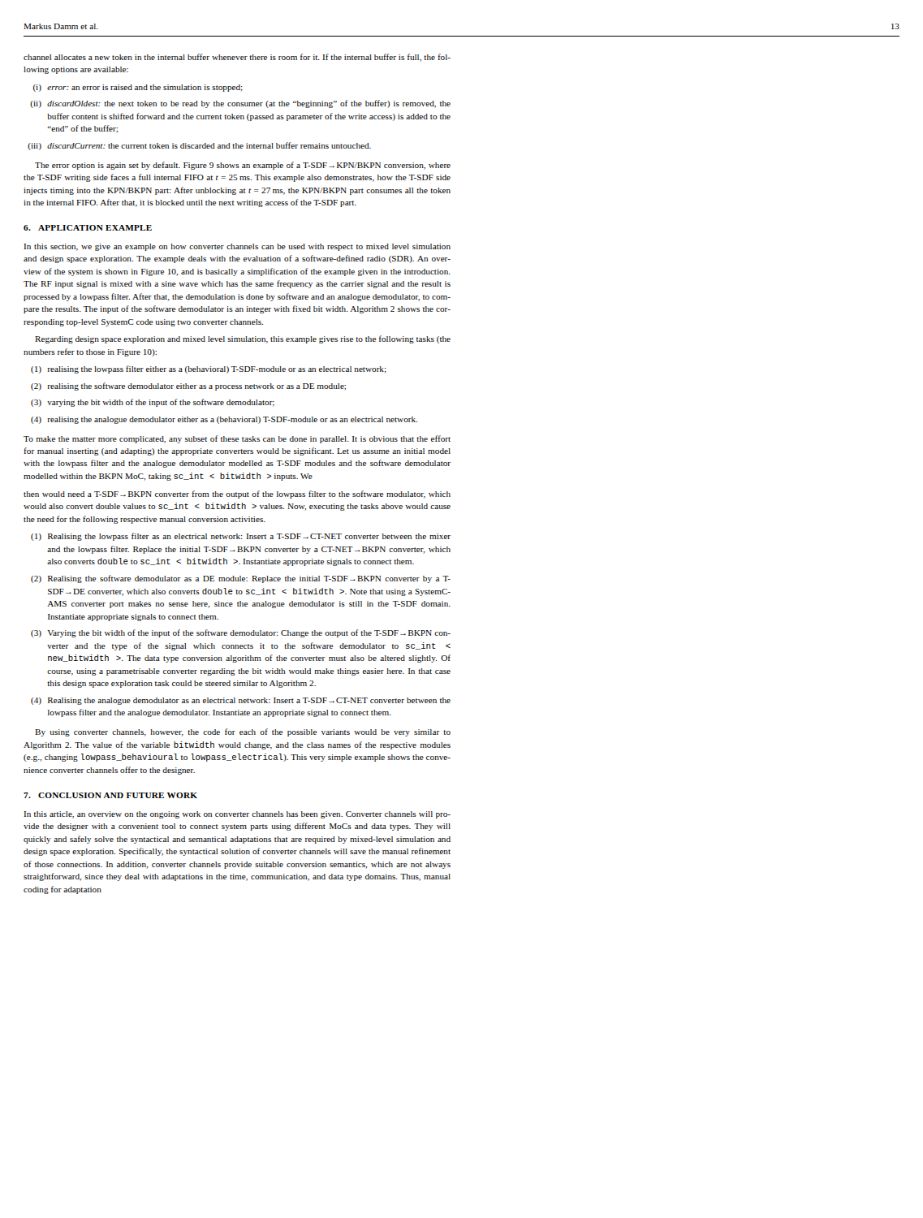Markus Damm et al. 13
channel allocates a new token in the internal buffer whenever there is room for it. If the internal buffer is full, the following options are available:
(i) error: an error is raised and the simulation is stopped;
(ii) discardOldest: the next token to be read by the consumer (at the “beginning” of the buffer) is removed, the buffer content is shifted forward and the current token (passed as parameter of the write access) is added to the “end” of the buffer;
(iii) discardCurrent: the current token is discarded and the internal buffer remains untouched.
The error option is again set by default. Figure 9 shows an example of a T-SDF→KPN/BKPN conversion, where the T-SDF writing side faces a full internal FIFO at t = 25 ms. This example also demonstrates, how the T-SDF side injects timing into the KPN/BKPN part: After unblocking at t = 27 ms, the KPN/BKPN part consumes all the token in the internal FIFO. After that, it is blocked until the next writing access of the T-SDF part.
6. Application Example
In this section, we give an example on how converter channels can be used with respect to mixed level simulation and design space exploration. The example deals with the evaluation of a software-defined radio (SDR). An overview of the system is shown in Figure 10, and is basically a simplification of the example given in the introduction. The RF input signal is mixed with a sine wave which has the same frequency as the carrier signal and the result is processed by a lowpass filter. After that, the demodulation is done by software and an analogue demodulator, to compare the results. The input of the software demodulator is an integer with fixed bit width. Algorithm 2 shows the corresponding top-level SystemC code using two converter channels.
Regarding design space exploration and mixed level simulation, this example gives rise to the following tasks (the numbers refer to those in Figure 10):
(1) realising the lowpass filter either as a (behavioral) T-SDF-module or as an electrical network;
(2) realising the software demodulator either as a process network or as a DE module;
(3) varying the bit width of the input of the software demodulator;
(4) realising the analogue demodulator either as a (behavioral) T-SDF-module or as an electrical network.
To make the matter more complicated, any subset of these tasks can be done in parallel. It is obvious that the effort for manual inserting (and adapting) the appropriate converters would be significant. Let us assume an initial model with the lowpass filter and the analogue demodulator modelled as T-SDF modules and the software demodulator modelled within the BKPN MoC, taking sc_int < bitwidth > inputs. We
then would need a T-SDF→BKPN converter from the output of the lowpass filter to the software modulator, which would also convert double values to sc_int < bitwidth > values. Now, executing the tasks above would cause the need for the following respective manual conversion activities.
(1) Realising the lowpass filter as an electrical network: Insert a T-SDF→CT-NET converter between the mixer and the lowpass filter. Replace the initial T-SDF→BKPN converter by a CT-NET→BKPN converter, which also converts double to sc_int < bitwidth >. Instantiate appropriate signals to connect them.
(2) Realising the software demodulator as a DE module: Replace the initial T-SDF→BKPN converter by a T-SDF→DE converter, which also converts double to sc_int < bitwidth >. Note that using a SystemC-AMS converter port makes no sense here, since the analogue demodulator is still in the T-SDF domain. Instantiate appropriate signals to connect them.
(3) Varying the bit width of the input of the software demodulator: Change the output of the T-SDF→BKPN converter and the type of the signal which connects it to the software demodulator to sc_int < new_bitwidth >. The data type conversion algorithm of the converter must also be altered slightly. Of course, using a parametrisable converter regarding the bit width would make things easier here. In that case this design space exploration task could be steered similar to Algorithm 2.
(4) Realising the analogue demodulator as an electrical network: Insert a T-SDF→CT-NET converter between the lowpass filter and the analogue demodulator. Instantiate an appropriate signal to connect them.
By using converter channels, however, the code for each of the possible variants would be very similar to Algorithm 2. The value of the variable bitwidth would change, and the class names of the respective modules (e.g., changing lowpass_behavioural to lowpass_electrical). This very simple example shows the convenience converter channels offer to the designer.
7. Conclusion and Future Work
In this article, an overview on the ongoing work on converter channels has been given. Converter channels will provide the designer with a convenient tool to connect system parts using different MoCs and data types. They will quickly and safely solve the syntactical and semantical adaptations that are required by mixed-level simulation and design space exploration. Specifically, the syntactical solution of converter channels will save the manual refinement of those connections. In addition, converter channels provide suitable conversion semantics, which are not always straightforward, since they deal with adaptations in the time, communication, and data type domains. Thus, manual coding for adaptation